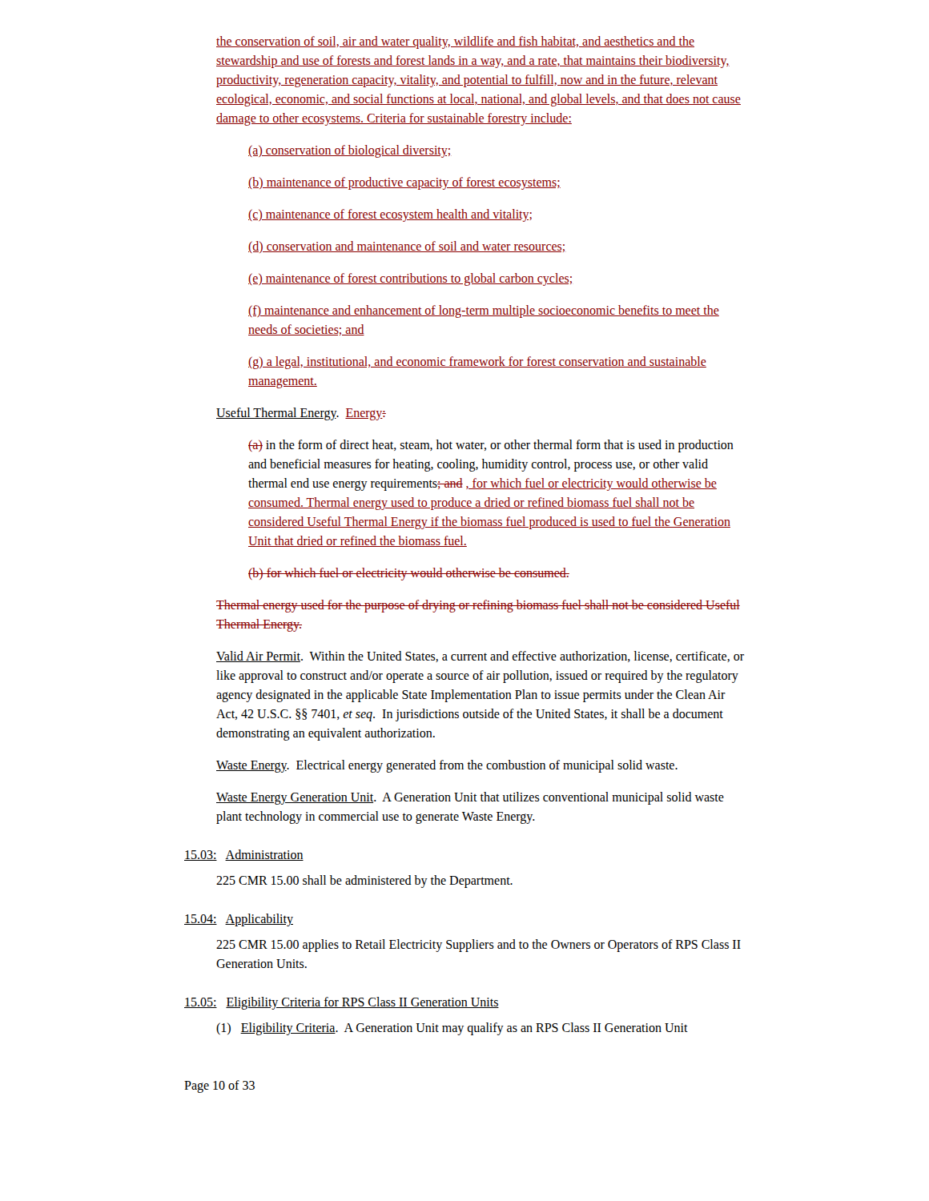the conservation of soil, air and water quality, wildlife and fish habitat, and aesthetics and the stewardship and use of forests and forest lands in a way, and a rate, that maintains their biodiversity, productivity, regeneration capacity, vitality, and potential to fulfill, now and in the future, relevant ecological, economic, and social functions at local, national, and global levels, and that does not cause damage to other ecosystems. Criteria for sustainable forestry include:
(a) conservation of biological diversity;
(b) maintenance of productive capacity of forest ecosystems;
(c) maintenance of forest ecosystem health and vitality;
(d) conservation and maintenance of soil and water resources;
(e) maintenance of forest contributions to global carbon cycles;
(f) maintenance and enhancement of long-term multiple socioeconomic benefits to meet the needs of societies; and
(g) a legal, institutional, and economic framework for forest conservation and sustainable management.
Useful Thermal Energy. Energy:
(a) in the form of direct heat, steam, hot water, or other thermal form that is used in production and beneficial measures for heating, cooling, humidity control, process use, or other valid thermal end use energy requirements; and , for which fuel or electricity would otherwise be consumed. Thermal energy used to produce a dried or refined biomass fuel shall not be considered Useful Thermal Energy if the biomass fuel produced is used to fuel the Generation Unit that dried or refined the biomass fuel.
(b) for which fuel or electricity would otherwise be consumed.
Thermal energy used for the purpose of drying or refining biomass fuel shall not be considered Useful Thermal Energy.
Valid Air Permit. Within the United States, a current and effective authorization, license, certificate, or like approval to construct and/or operate a source of air pollution, issued or required by the regulatory agency designated in the applicable State Implementation Plan to issue permits under the Clean Air Act, 42 U.S.C. §§ 7401, et seq. In jurisdictions outside of the United States, it shall be a document demonstrating an equivalent authorization.
Waste Energy. Electrical energy generated from the combustion of municipal solid waste.
Waste Energy Generation Unit. A Generation Unit that utilizes conventional municipal solid waste plant technology in commercial use to generate Waste Energy.
15.03: Administration
225 CMR 15.00 shall be administered by the Department.
15.04: Applicability
225 CMR 15.00 applies to Retail Electricity Suppliers and to the Owners or Operators of RPS Class II Generation Units.
15.05: Eligibility Criteria for RPS Class II Generation Units
(1) Eligibility Criteria. A Generation Unit may qualify as an RPS Class II Generation Unit
Page 10 of 33